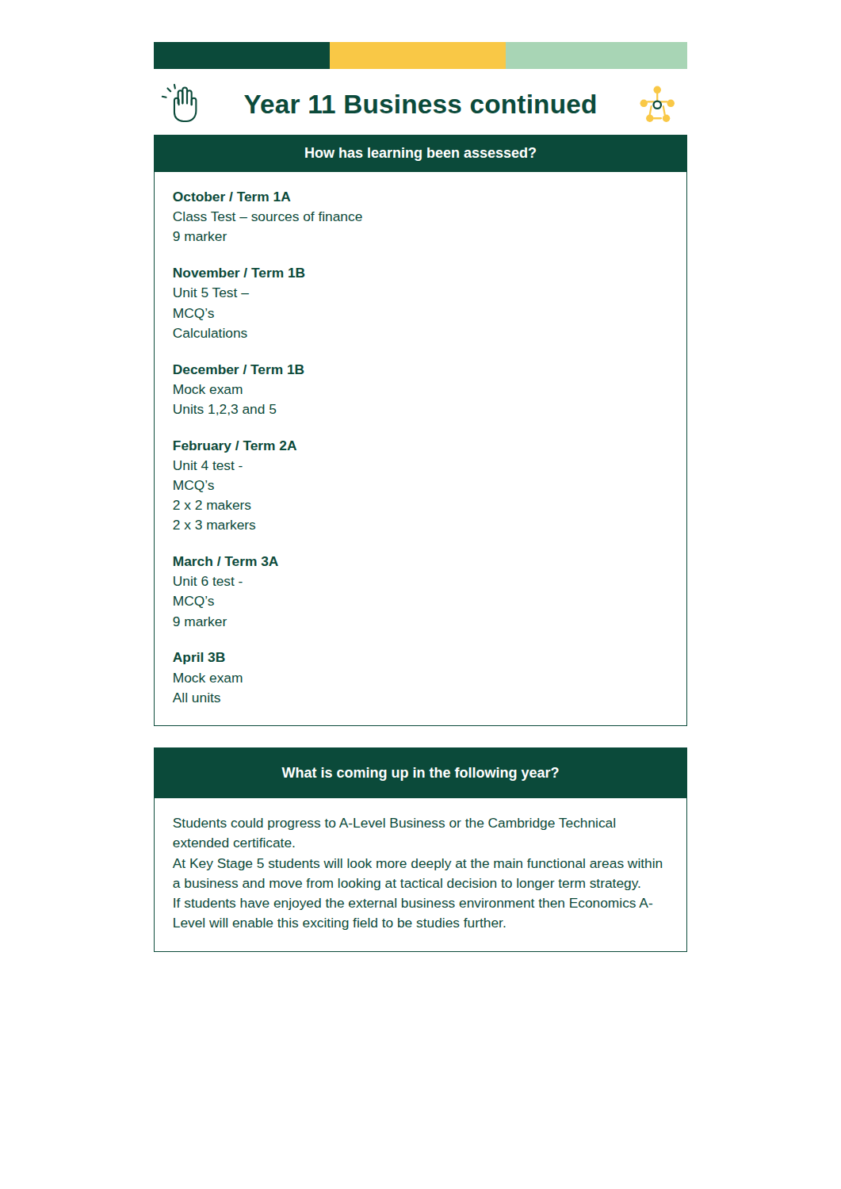Year 11 Business continued
How has learning been assessed?
October / Term 1A
Class Test – sources of finance
9 marker
November / Term 1B
Unit 5 Test –
MCQ’s
Calculations
December / Term 1B
Mock exam
Units 1,2,3 and 5
February / Term 2A
Unit 4 test -
MCQ’s
2 x 2 makers
2 x 3 markers
March / Term 3A
Unit 6 test -
MCQ’s
9 marker
April 3B
Mock exam
All units
What is coming up in the following year?
Students could progress to A-Level Business or the Cambridge Technical extended certificate.
At Key Stage 5 students will look more deeply at the main functional areas within a business and move from looking at tactical decision to longer term strategy.
If students have enjoyed the external business environment then Economics A-Level will enable this exciting field to be studies further.